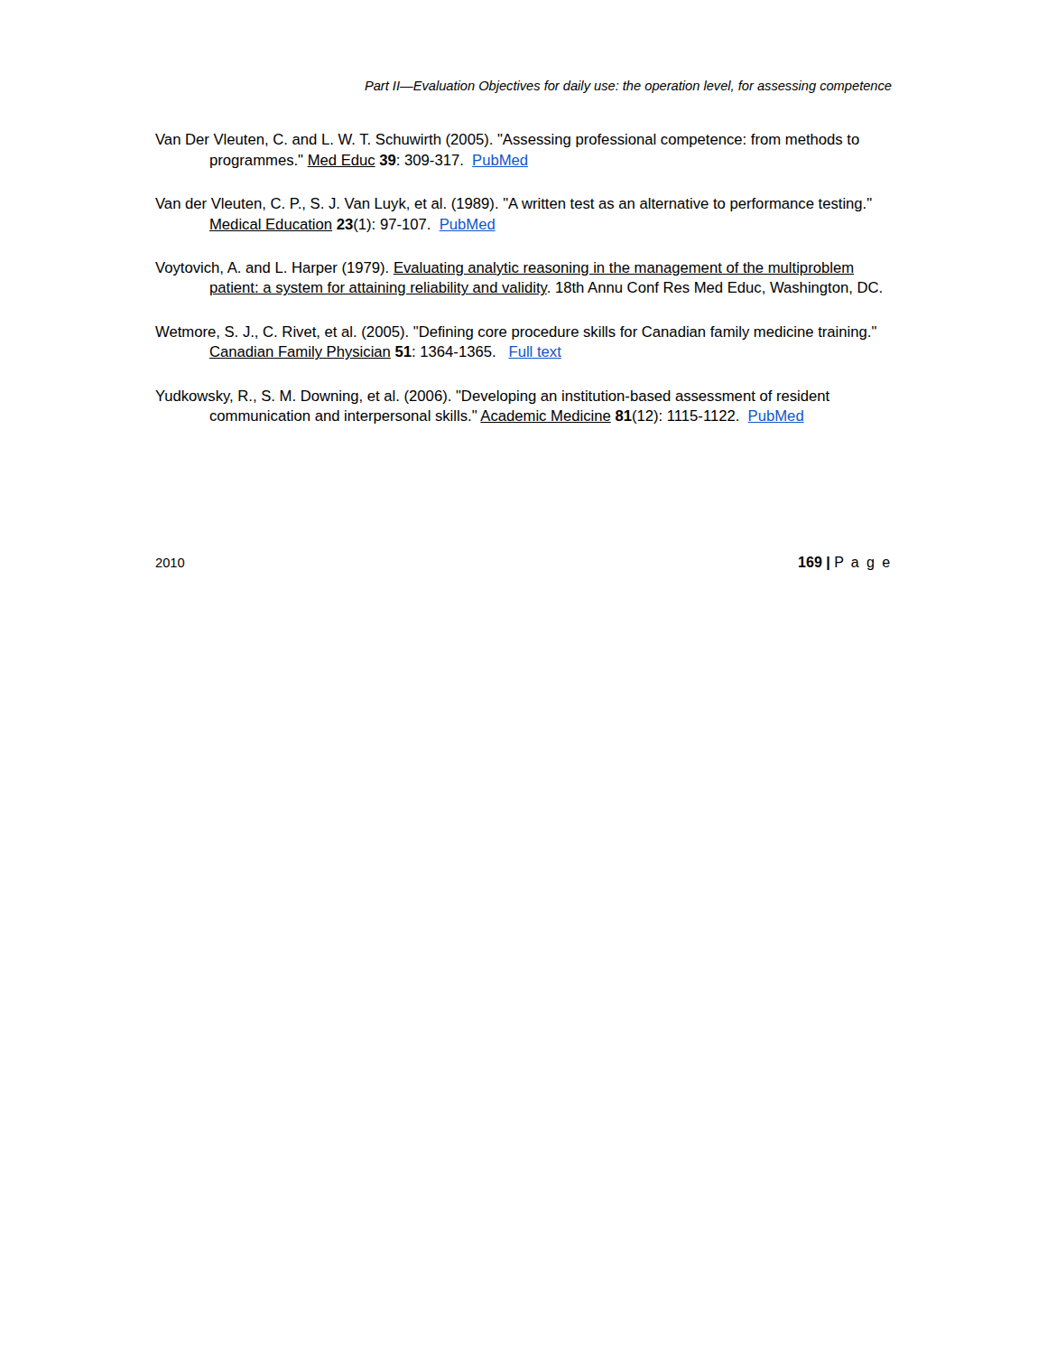Part II—Evaluation Objectives for daily use: the operation level, for assessing competence
Van Der Vleuten, C. and L. W. T. Schuwirth (2005). "Assessing professional competence: from methods to programmes." Med Educ 39: 309-317. PubMed
Van der Vleuten, C. P., S. J. Van Luyk, et al. (1989). "A written test as an alternative to performance testing." Medical Education 23(1): 97-107. PubMed
Voytovich, A. and L. Harper (1979). Evaluating analytic reasoning in the management of the multiproblem patient: a system for attaining reliability and validity. 18th Annu Conf Res Med Educ, Washington, DC.
Wetmore, S. J., C. Rivet, et al. (2005). "Defining core procedure skills for Canadian family medicine training." Canadian Family Physician 51: 1364-1365. Full text
Yudkowsky, R., S. M. Downing, et al. (2006). "Developing an institution-based assessment of resident communication and interpersonal skills." Academic Medicine 81(12): 1115-1122. PubMed
2010 169 | P a g e